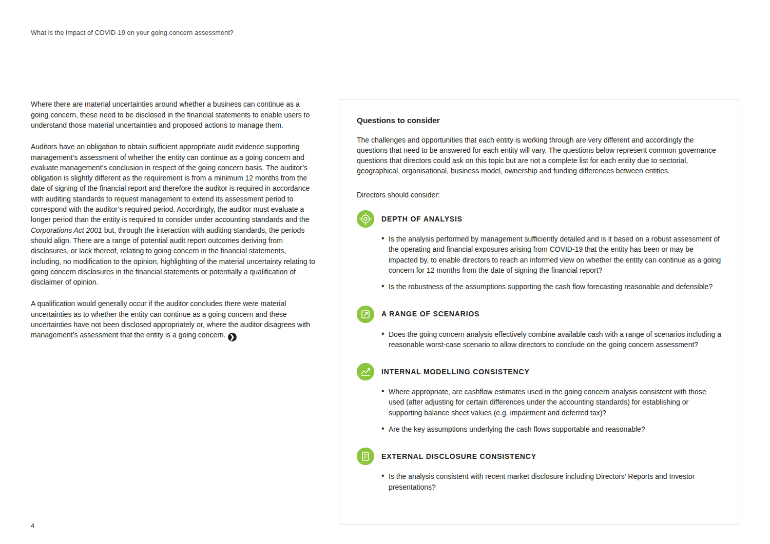What is the impact of COVID-19 on your going concern assessment?
Where there are material uncertainties around whether a business can continue as a going concern, these need to be disclosed in the financial statements to enable users to understand those material uncertainties and proposed actions to manage them.
Auditors have an obligation to obtain sufficient appropriate audit evidence supporting management’s assessment of whether the entity can continue as a going concern and evaluate management’s conclusion in respect of the going concern basis. The auditor’s obligation is slightly different as the requirement is from a minimum 12 months from the date of signing of the financial report and therefore the auditor is required in accordance with auditing standards to request management to extend its assessment period to correspond with the auditor’s required period. Accordingly, the auditor must evaluate a longer period than the entity is required to consider under accounting standards and the Corporations Act 2001 but, through the interaction with auditing standards, the periods should align. There are a range of potential audit report outcomes deriving from disclosures, or lack thereof, relating to going concern in the financial statements, including, no modification to the opinion, highlighting of the material uncertainty relating to going concern disclosures in the financial statements or potentially a qualification of disclaimer of opinion.
A qualification would generally occur if the auditor concludes there were material uncertainties as to whether the entity can continue as a going concern and these uncertainties have not been disclosed appropriately or, where the auditor disagrees with management’s assessment that the entity is a going concern.❯
Questions to consider
The challenges and opportunities that each entity is working through are very different and accordingly the questions that need to be answered for each entity will vary. The questions below represent common governance questions that directors could ask on this topic but are not a complete list for each entity due to sectorial, geographical, organisational, business model, ownership and funding differences between entities.
Directors should consider:
Depth of analysis
Is the analysis performed by management sufficiently detailed and is it based on a robust assessment of the operating and financial exposures arising from COVID-19 that the entity has been or may be impacted by, to enable directors to reach an informed view on whether the entity can continue as a going concern for 12 months from the date of signing the financial report?
Is the robustness of the assumptions supporting the cash flow forecasting reasonable and defensible?
A range of scenarios
Does the going concern analysis effectively combine available cash with a range of scenarios including a reasonable worst-case scenario to allow directors to conclude on the going concern assessment?
Internal modelling consistency
Where appropriate, are cashflow estimates used in the going concern analysis consistent with those used (after adjusting for certain differences under the accounting standards) for establishing or supporting balance sheet values (e.g. impairment and deferred tax)?
Are the key assumptions underlying the cash flows supportable and reasonable?
External disclosure consistency
Is the analysis consistent with recent market disclosure including Directors’ Reports and Investor presentations?
4